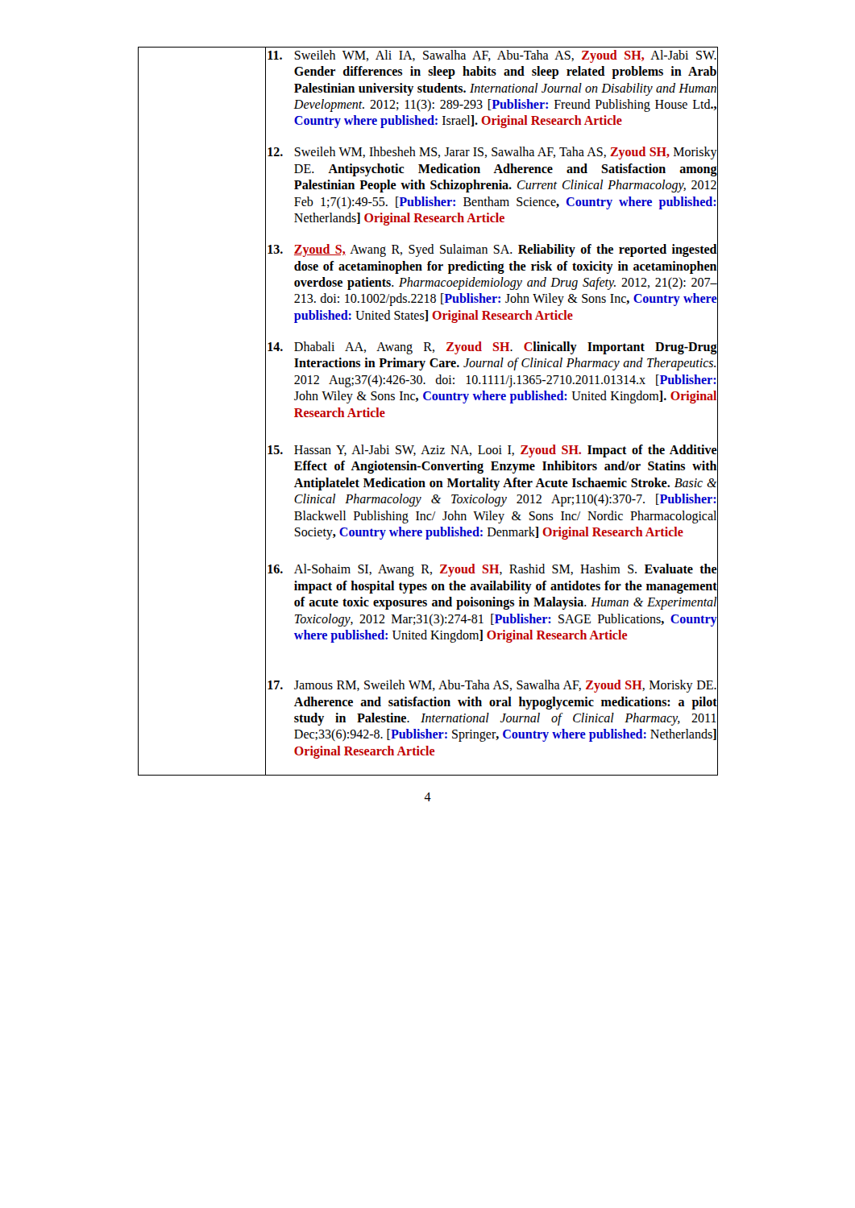| | Sweileh WM, Ali IA, Sawalha AF, Abu-Taha AS, Zyoud SH, Al-Jabi SW. Gender differences in sleep habits and sleep related problems in Arab Palestinian university students. International Journal on Disability and Human Development. 2012; 11(3): 289-293 [ Publisher: Freund Publishing House Ltd ., Country where published: Israel ]. Original Research Article Sweileh WM, Ihbesheh MS, Jarar IS, Sawalha AF, Taha AS, Zyoud SH, Morisky DE. Antipsychotic Medication Adherence and Satisfaction among Palestinian People with Schizophrenia. Current Clinical Pharmacology, 2012 Feb 1;7(1):49-55. [ Publisher: Bentham Science , Country where published: Netherlands ] Original Research Article Zyoud S, Awang R, Syed Sulaiman SA. Reliability of the reported ingested dose of acetaminophen for predicting the risk of toxicity in acetaminophen overdose patients . Pharmacoepidemiology and Drug Safety. 2012, 21(2): 207–213. doi: 10.1002/pds.2218 [ Publisher: John Wiley & Sons Inc , Country where published: United States ] Original Research Article Dhabali AA, Awang R, Zyoud SH . C linically Important Drug-Drug Interactions in Primary Care. Journal of Clinical Pharmacy and Therapeutics. 2012 Aug;37(4):426-30. doi: 10.1111/j.1365-2710.2011.01314.x [ Publisher: John Wiley & Sons Inc , Country where published: United Kingdom ]. Original Research Article Hassan Y, Al-Jabi SW, Aziz NA, Looi I, Zyoud SH. Impact of the Additive Effect of Angiotensin-Converting Enzyme Inhibitors and/or Statins with Antiplatelet Medication on Mortality After Acute Ischaemic Stroke. Basic & Clinical Pharmacology & Toxicology 2012 Apr;110(4):370-7. [ Publisher: Blackwell Publishing Inc/ John Wiley & Sons Inc/ Nordic Pharmacological Society , Country where published: Denmark ] Original Research Article Al-Sohaim SI, Awang R, Zyoud SH , Rashid SM, Hashim S. Evaluate the impact of hospital types on the availability of antidotes for the management of acute toxic exposures and poisonings in Malaysia . Human & Experimental Toxicology , 2012 Mar;31(3):274-81 [ Publisher: SAGE Publications , Country where published: United Kingdom ] Original Research Article Jamous RM, Sweileh WM, Abu-Taha AS, Sawalha AF, Zyoud SH , Morisky DE. Adherence and satisfaction with oral hypoglycemic medications: a pilot study in Palestine . International Journal of Clinical Pharmacy, 2011 Dec;33(6):942-8. [ Publisher: Springer , Country where published: Netherlands ] Original Research Article |
4